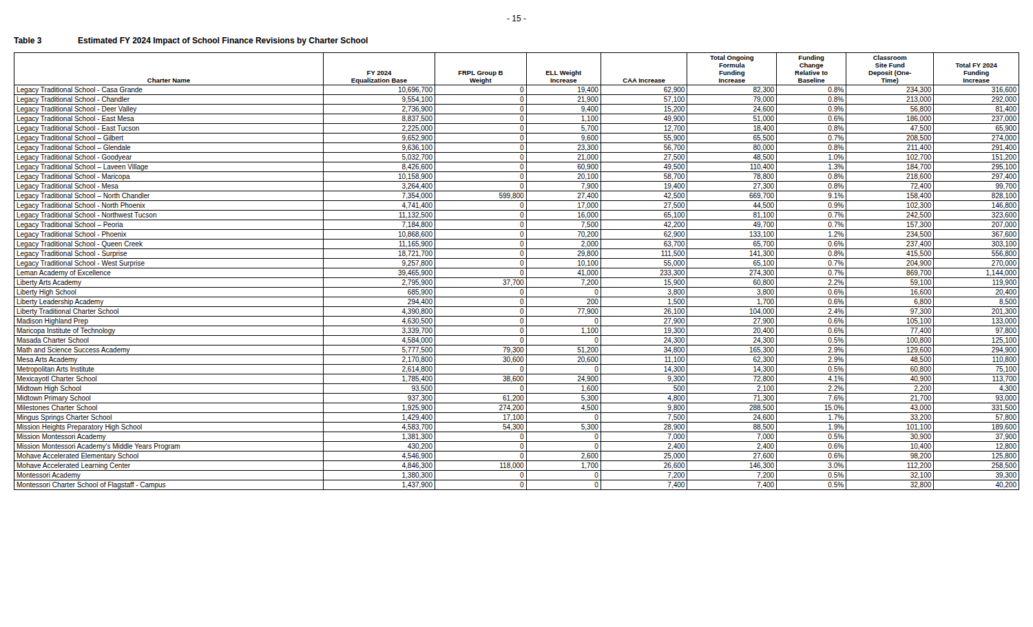- 15 -
Table 3 Estimated FY 2024 Impact of School Finance Revisions by Charter School
| Charter Name | FY 2024 Equalization Base | FRPL Group B Weight | ELL Weight Increase | CAA Increase | Total Ongoing Formula Funding Increase | Funding Change Relative to Baseline | Classroom Site Fund Deposit (One- Time) | Total FY 2024 Funding Increase |
| --- | --- | --- | --- | --- | --- | --- | --- | --- |
| Legacy Traditional School - Casa Grande | 10,696,700 | 0 | 19,400 | 62,900 | 82,300 | 0.8% | 234,300 | 316,600 |
| Legacy Traditional School - Chandler | 9,554,100 | 0 | 21,900 | 57,100 | 79,000 | 0.8% | 213,000 | 292,000 |
| Legacy Traditional School - Deer Valley | 2,736,900 | 0 | 9,400 | 15,200 | 24,600 | 0.9% | 56,800 | 81,400 |
| Legacy Traditional School - East Mesa | 8,837,500 | 0 | 1,100 | 49,900 | 51,000 | 0.6% | 186,000 | 237,000 |
| Legacy Traditional School - East Tucson | 2,225,000 | 0 | 5,700 | 12,700 | 18,400 | 0.8% | 47,500 | 65,900 |
| Legacy Traditional School – Gilbert | 9,652,900 | 0 | 9,600 | 55,900 | 65,500 | 0.7% | 208,500 | 274,000 |
| Legacy Traditional School – Glendale | 9,636,100 | 0 | 23,300 | 56,700 | 80,000 | 0.8% | 211,400 | 291,400 |
| Legacy Traditional School - Goodyear | 5,032,700 | 0 | 21,000 | 27,500 | 48,500 | 1.0% | 102,700 | 151,200 |
| Legacy Traditional School – Laveen Village | 8,426,600 | 0 | 60,900 | 49,500 | 110,400 | 1.3% | 184,700 | 295,100 |
| Legacy Traditional School - Maricopa | 10,158,900 | 0 | 20,100 | 58,700 | 78,800 | 0.8% | 218,600 | 297,400 |
| Legacy Traditional School - Mesa | 3,264,400 | 0 | 7,900 | 19,400 | 27,300 | 0.8% | 72,400 | 99,700 |
| Legacy Traditional School – North Chandler | 7,354,000 | 599,800 | 27,400 | 42,500 | 669,700 | 9.1% | 158,400 | 828,100 |
| Legacy Traditional School - North Phoenix | 4,741,400 | 0 | 17,000 | 27,500 | 44,500 | 0.9% | 102,300 | 146,800 |
| Legacy Traditional School - Northwest Tucson | 11,132,500 | 0 | 16,000 | 65,100 | 81,100 | 0.7% | 242,500 | 323,600 |
| Legacy Traditional School – Peoria | 7,184,800 | 0 | 7,500 | 42,200 | 49,700 | 0.7% | 157,300 | 207,000 |
| Legacy Traditional School - Phoenix | 10,868,600 | 0 | 70,200 | 62,900 | 133,100 | 1.2% | 234,500 | 367,600 |
| Legacy Traditional School - Queen Creek | 11,165,900 | 0 | 2,000 | 63,700 | 65,700 | 0.6% | 237,400 | 303,100 |
| Legacy Traditional School - Surprise | 18,721,700 | 0 | 29,800 | 111,500 | 141,300 | 0.8% | 415,500 | 556,800 |
| Legacy Traditional School - West Surprise | 9,257,800 | 0 | 10,100 | 55,000 | 65,100 | 0.7% | 204,900 | 270,000 |
| Leman Academy of Excellence | 39,465,900 | 0 | 41,000 | 233,300 | 274,300 | 0.7% | 869,700 | 1,144,000 |
| Liberty Arts Academy | 2,795,900 | 37,700 | 7,200 | 15,900 | 60,800 | 2.2% | 59,100 | 119,900 |
| Liberty High School | 685,900 | 0 | 0 | 3,800 | 3,800 | 0.6% | 16,600 | 20,400 |
| Liberty Leadership Academy | 294,400 | 0 | 200 | 1,500 | 1,700 | 0.6% | 6,800 | 8,500 |
| Liberty Traditional Charter School | 4,390,800 | 0 | 77,900 | 26,100 | 104,000 | 2.4% | 97,300 | 201,300 |
| Madison Highland Prep | 4,630,500 | 0 | 0 | 27,900 | 27,900 | 0.6% | 105,100 | 133,000 |
| Maricopa Institute of Technology | 3,339,700 | 0 | 1,100 | 19,300 | 20,400 | 0.6% | 77,400 | 97,800 |
| Masada Charter School | 4,584,000 | 0 | 0 | 24,300 | 24,300 | 0.5% | 100,800 | 125,100 |
| Math and Science Success Academy | 5,777,500 | 79,300 | 51,200 | 34,800 | 165,300 | 2.9% | 129,600 | 294,900 |
| Mesa Arts Academy | 2,170,800 | 30,600 | 20,600 | 11,100 | 62,300 | 2.9% | 48,500 | 110,800 |
| Metropolitan Arts Institute | 2,614,800 | 0 | 0 | 14,300 | 14,300 | 0.5% | 60,800 | 75,100 |
| Mexicayotl Charter School | 1,785,400 | 38,600 | 24,900 | 9,300 | 72,800 | 4.1% | 40,900 | 113,700 |
| Midtown High School | 93,500 | 0 | 1,600 | 500 | 2,100 | 2.2% | 2,200 | 4,300 |
| Midtown Primary School | 937,300 | 61,200 | 5,300 | 4,800 | 71,300 | 7.6% | 21,700 | 93,000 |
| Milestones Charter School | 1,925,900 | 274,200 | 4,500 | 9,800 | 288,500 | 15.0% | 43,000 | 331,500 |
| Mingus Springs Charter School | 1,429,400 | 17,100 | 0 | 7,500 | 24,600 | 1.7% | 33,200 | 57,800 |
| Mission Heights Preparatory High School | 4,583,700 | 54,300 | 5,300 | 28,900 | 88,500 | 1.9% | 101,100 | 189,600 |
| Mission Montessori Academy | 1,381,300 | 0 | 0 | 7,000 | 7,000 | 0.5% | 30,900 | 37,900 |
| Mission Montessori Academy's Middle Years Program | 430,200 | 0 | 0 | 2,400 | 2,400 | 0.6% | 10,400 | 12,800 |
| Mohave Accelerated Elementary School | 4,546,900 | 0 | 2,600 | 25,000 | 27,600 | 0.6% | 98,200 | 125,800 |
| Mohave Accelerated Learning Center | 4,846,300 | 118,000 | 1,700 | 26,600 | 146,300 | 3.0% | 112,200 | 258,500 |
| Montessori Academy | 1,380,300 | 0 | 0 | 7,200 | 7,200 | 0.5% | 32,100 | 39,300 |
| Montessori Charter School of Flagstaff - Campus | 1,437,900 | 0 | 0 | 7,400 | 7,400 | 0.5% | 32,800 | 40,200 |